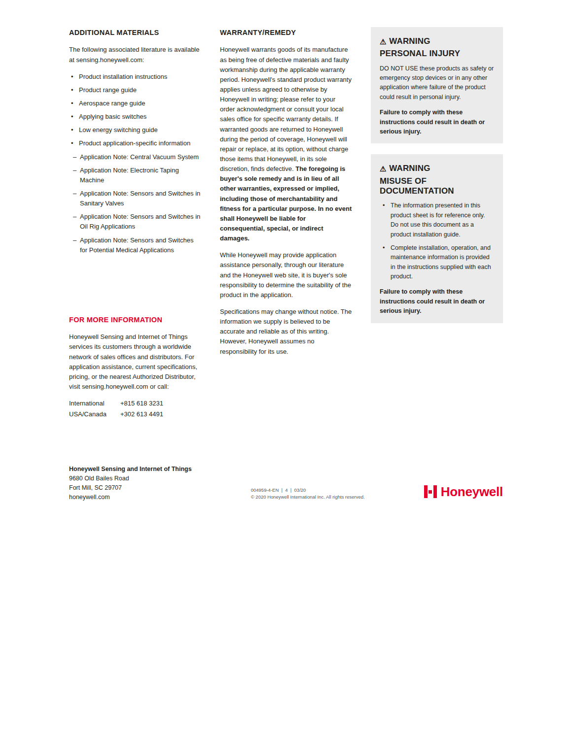ADDITIONAL MATERIALS
The following associated literature is available at sensing.honeywell.com:
Product installation instructions
Product range guide
Aerospace range guide
Applying basic switches
Low energy switching guide
Product application-specific information
Application Note: Central Vacuum System
Application Note: Electronic Taping Machine
Application Note: Sensors and Switches in Sanitary Valves
Application Note: Sensors and Switches in Oil Rig Applications
Application Note: Sensors and Switches for Potential Medical Applications
FOR MORE INFORMATION
Honeywell Sensing and Internet of Things services its customers through a worldwide network of sales offices and distributors. For application assistance, current specifications, pricing, or the nearest Authorized Distributor, visit sensing.honeywell.com or call:
| International | +815 618 3231 |
| USA/Canada | +302 613 4491 |
WARRANTY/REMEDY
Honeywell warrants goods of its manufacture as being free of defective materials and faulty workmanship during the applicable warranty period. Honeywell's standard product warranty applies unless agreed to otherwise by Honeywell in writing; please refer to your order acknowledgment or consult your local sales office for specific warranty details. If warranted goods are returned to Honeywell during the period of coverage, Honeywell will repair or replace, at its option, without charge those items that Honeywell, in its sole discretion, finds defective. The foregoing is buyer's sole remedy and is in lieu of all other warranties, expressed or implied, including those of merchantability and fitness for a particular purpose. In no event shall Honeywell be liable for consequential, special, or indirect damages.
While Honeywell may provide application assistance personally, through our literature and the Honeywell web site, it is buyer's sole responsibility to determine the suitability of the product in the application.
Specifications may change without notice. The information we supply is believed to be accurate and reliable as of this writing. However, Honeywell assumes no responsibility for its use.
⚠WARNING
PERSONAL INJURY
DO NOT USE these products as safety or emergency stop devices or in any other application where failure of the product could result in personal injury.
Failure to comply with these instructions could result in death or serious injury.
⚠WARNING
MISUSE OF DOCUMENTATION
The information presented in this product sheet is for reference only. Do not use this document as a product installation guide.
Complete installation, operation, and maintenance information is provided in the instructions supplied with each product.
Failure to comply with these instructions could result in death or serious injury.
Honeywell Sensing and Internet of Things
9680 Old Bailes Road
Fort Mill, SC 29707
honeywell.com
004959-4-EN | 4 | 03/20
© 2020 Honeywell International Inc. All rights reserved.
Honeywell